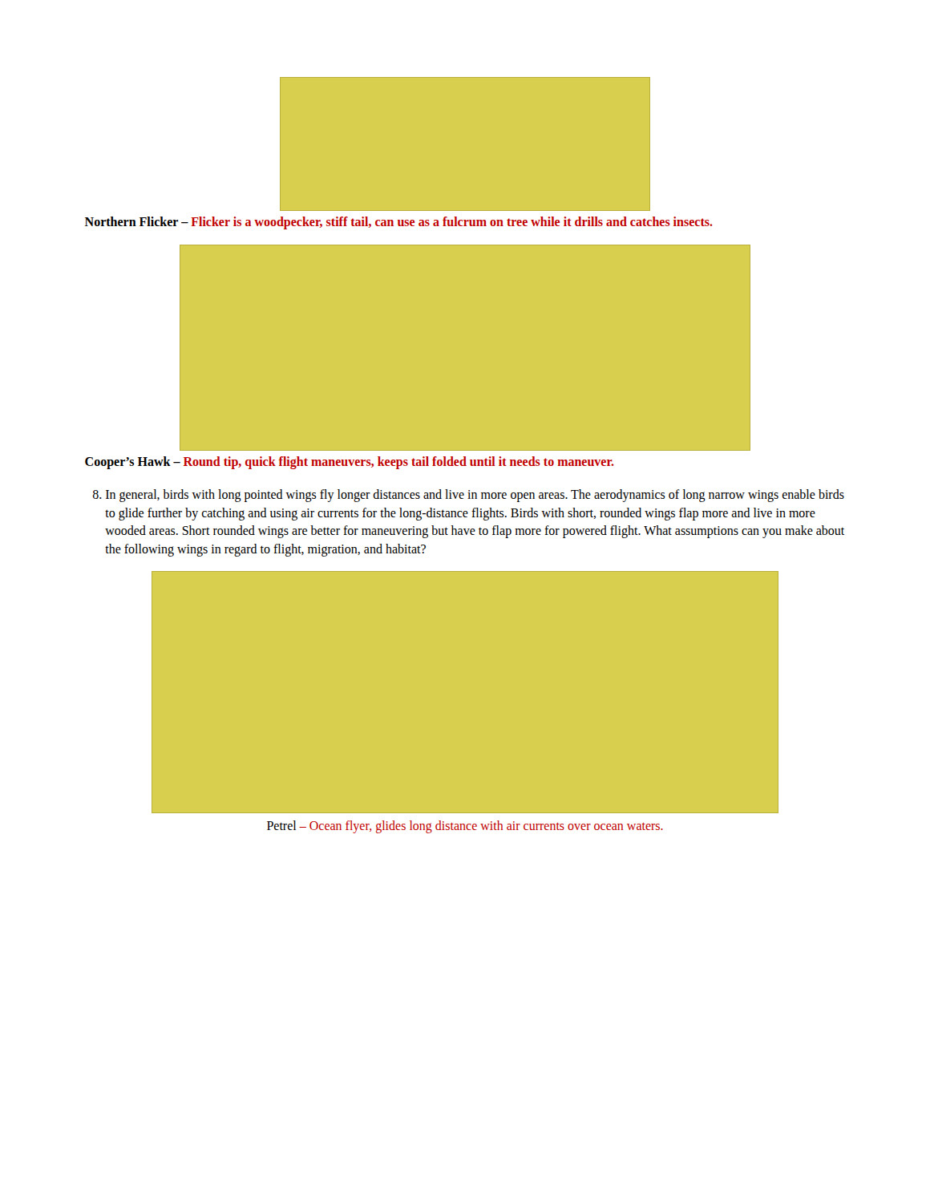Northern Flicker tail feathers
Northern Flicker – Flicker is a woodpecker, stiff tail, can use as a fulcrum on tree while it drills and catches insects.
Cooper's Hawk tail feathers
Cooper’s Hawk – Round tip, quick flight maneuvers, keeps tail folded until it needs to maneuver.
In general, birds with long pointed wings fly longer distances and live in more open areas. The aerodynamics of long narrow wings enable birds to glide further by catching and using air currents for the long-distance flights. Birds with short, rounded wings flap more and live in more wooded areas. Short rounded wings are better for maneuvering but have to flap more for powered flight. What assumptions can you make about the following wings in regard to flight, migration, and habitat?
Petrel wing with ruler
Petrel – Ocean flyer, glides long distance with air currents over ocean waters.